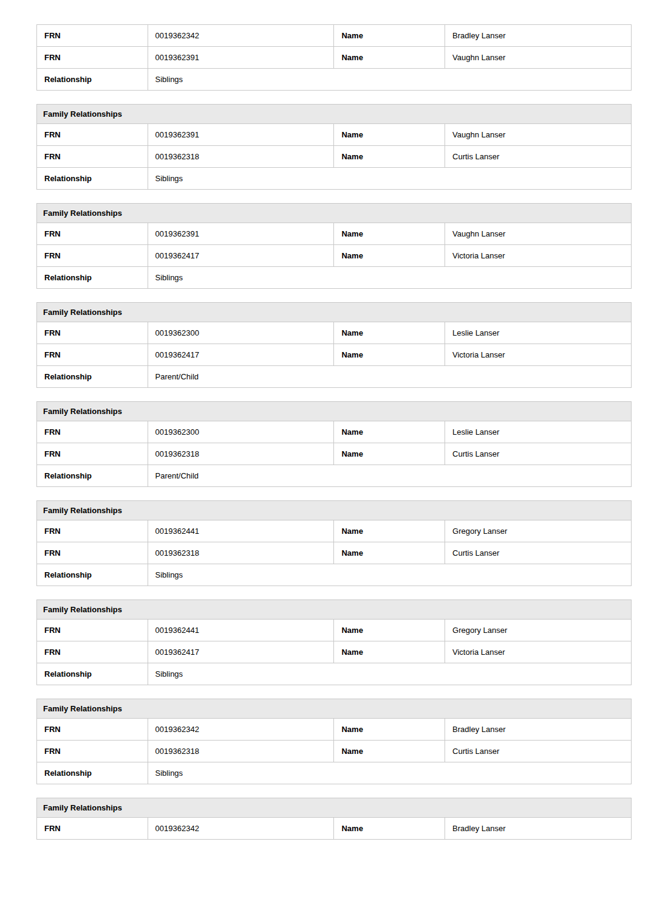| FRN | 0019362342 | Name | Bradley Lanser |
| FRN | 0019362391 | Name | Vaughn Lanser |
| Relationship | Siblings |
Family Relationships
| FRN | 0019362391 | Name | Vaughn Lanser |
| FRN | 0019362318 | Name | Curtis Lanser |
| Relationship | Siblings |
Family Relationships
| FRN | 0019362391 | Name | Vaughn Lanser |
| FRN | 0019362417 | Name | Victoria Lanser |
| Relationship | Siblings |
Family Relationships
| FRN | 0019362300 | Name | Leslie Lanser |
| FRN | 0019362417 | Name | Victoria Lanser |
| Relationship | Parent/Child |
Family Relationships
| FRN | 0019362300 | Name | Leslie Lanser |
| FRN | 0019362318 | Name | Curtis Lanser |
| Relationship | Parent/Child |
Family Relationships
| FRN | 0019362441 | Name | Gregory Lanser |
| FRN | 0019362318 | Name | Curtis Lanser |
| Relationship | Siblings |
Family Relationships
| FRN | 0019362441 | Name | Gregory Lanser |
| FRN | 0019362417 | Name | Victoria Lanser |
| Relationship | Siblings |
Family Relationships
| FRN | 0019362342 | Name | Bradley Lanser |
| FRN | 0019362318 | Name | Curtis Lanser |
| Relationship | Siblings |
Family Relationships
| FRN | 0019362342 | Name | Bradley Lanser |